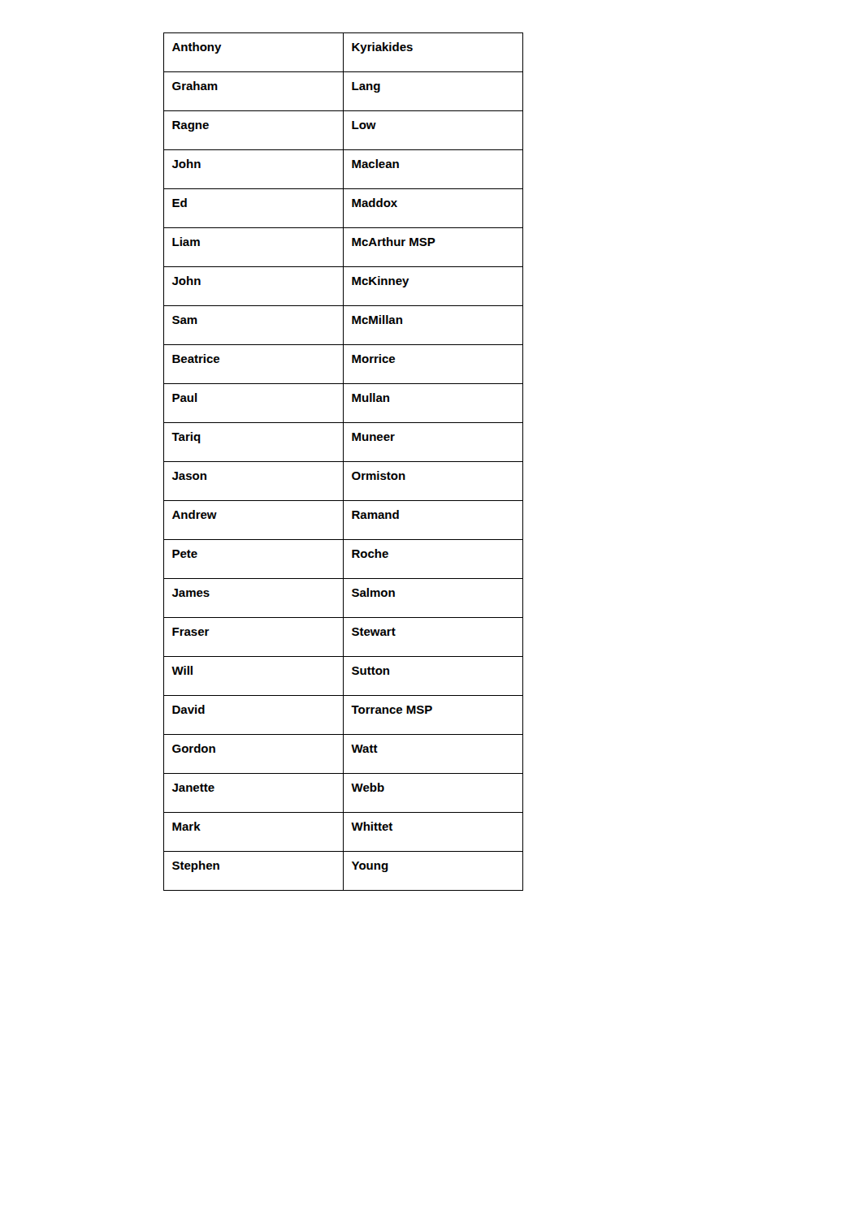| Anthony | Kyriakides |
| Graham | Lang |
| Ragne | Low |
| John | Maclean |
| Ed | Maddox |
| Liam | McArthur MSP |
| John | McKinney |
| Sam | McMillan |
| Beatrice | Morrice |
| Paul | Mullan |
| Tariq | Muneer |
| Jason | Ormiston |
| Andrew | Ramand |
| Pete | Roche |
| James | Salmon |
| Fraser | Stewart |
| Will | Sutton |
| David | Torrance MSP |
| Gordon | Watt |
| Janette | Webb |
| Mark | Whittet |
| Stephen | Young |